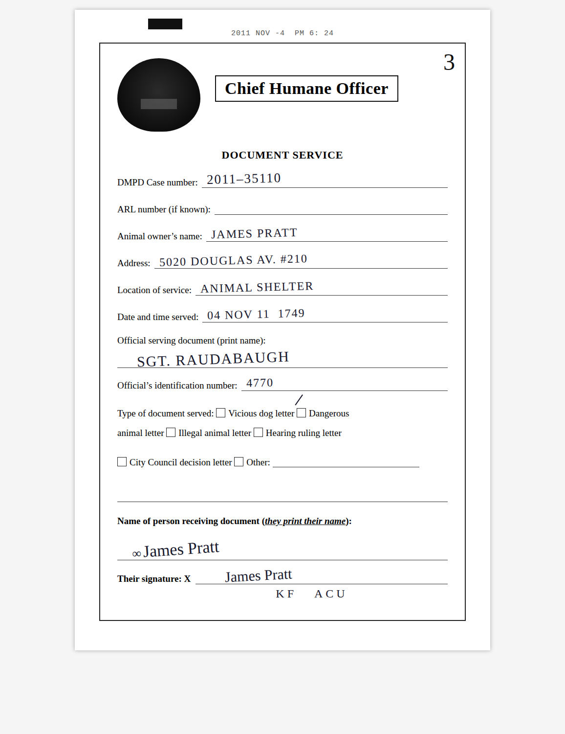2011 NOV -4 PM 6: 24
3
Chief Humane Officer
DOCUMENT SERVICE
DMPD Case number: 2011–35110
ARL number (if known):
Animal owner’s name: JAMES PRATT
Address: 5020 DOUGLAS AV. #210
Location of service: ANIMAL SHELTER
Date and time served: 04 NOV 11 1749
Official serving document (print name):
SGT. RAUDABAUGH
Official’s identification number: 4770
Type of document served: Vicious dog letter Dangerous
animal letter Illegal animal letter Hearing ruling letter
City Council decision letter Other:
Name of person receiving document (they print their name):
∞James Pratt
Their signature: X James Pratt
KF ACU